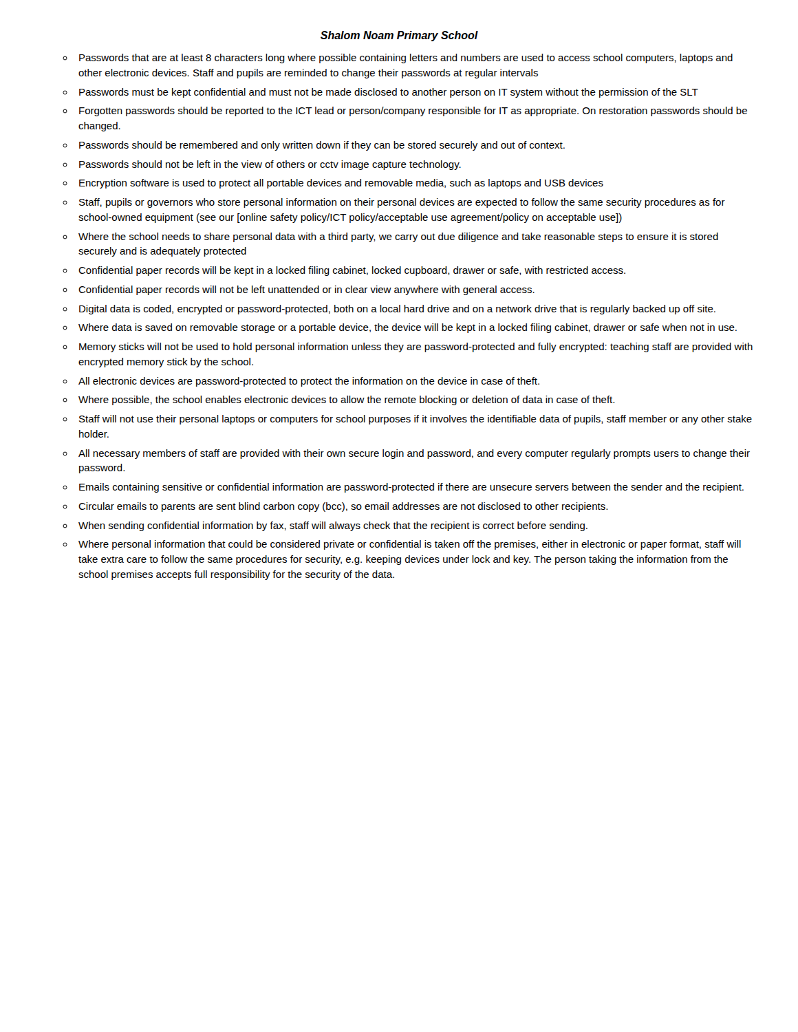Shalom Noam Primary School
Passwords that are at least 8 characters long where possible containing letters and numbers are used to access school computers, laptops and other electronic devices. Staff and pupils are reminded to change their passwords at regular intervals
Passwords must be kept confidential and must not be made disclosed to another person on IT system without the permission of the SLT
Forgotten passwords should be reported to the ICT lead or person/company responsible for IT as appropriate. On restoration passwords should be changed.
Passwords should be remembered and only written down if they can be stored securely and out of context.
Passwords should not be left in the view of others or cctv image capture technology.
Encryption software is used to protect all portable devices and removable media, such as laptops and USB devices
Staff, pupils or governors who store personal information on their personal devices are expected to follow the same security procedures as for school-owned equipment (see our [online safety policy/ICT policy/acceptable use agreement/policy on acceptable use])
Where the school needs to share personal data with a third party, we carry out due diligence and take reasonable steps to ensure it is stored securely and is adequately protected
Confidential paper records will be kept in a locked filing cabinet, locked cupboard, drawer or safe, with restricted access.
Confidential paper records will not be left unattended or in clear view anywhere with general access.
Digital data is coded, encrypted or password-protected, both on a local hard drive and on a network drive that is regularly backed up off site.
Where data is saved on removable storage or a portable device, the device will be kept in a locked filing cabinet, drawer or safe when not in use.
Memory sticks will not be used to hold personal information unless they are password-protected and fully encrypted: teaching staff are provided with encrypted memory stick by the school.
All electronic devices are password-protected to protect the information on the device in case of theft.
Where possible, the school enables electronic devices to allow the remote blocking or deletion of data in case of theft.
Staff will not use their personal laptops or computers for school purposes if it involves the identifiable data of pupils, staff member or any other stake holder.
All necessary members of staff are provided with their own secure login and password, and every computer regularly prompts users to change their password.
Emails containing sensitive or confidential information are password-protected if there are unsecure servers between the sender and the recipient.
Circular emails to parents are sent blind carbon copy (bcc), so email addresses are not disclosed to other recipients.
When sending confidential information by fax, staff will always check that the recipient is correct before sending.
Where personal information that could be considered private or confidential is taken off the premises, either in electronic or paper format, staff will take extra care to follow the same procedures for security, e.g. keeping devices under lock and key. The person taking the information from the school premises accepts full responsibility for the security of the data.